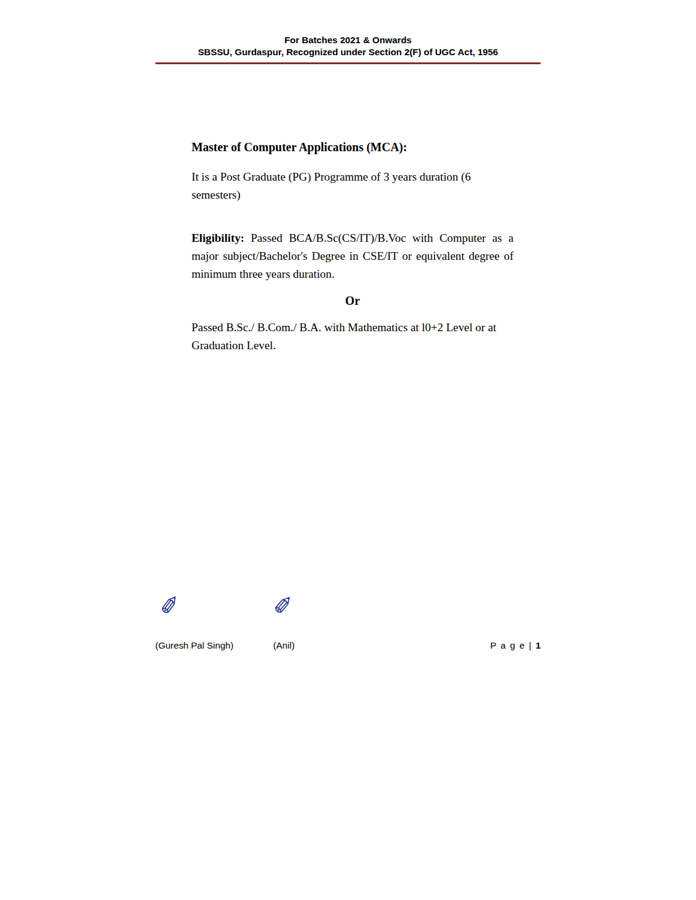For Batches 2021 & Onwards
SBSSU, Gurdaspur, Recognized under Section 2(F) of UGC Act, 1956
Master of Computer Applications (MCA):
It is a Post Graduate (PG) Programme of 3 years duration (6 semesters)
Eligibility: Passed BCA/B.Sc(CS/IT)/B.Voc with Computer as a major subject/Bachelor's Degree in CSE/IT or equivalent degree of minimum three years duration.
Or
Passed B.Sc./ B.Com./ B.A. with Mathematics at l0+2 Level or at Graduation Level.
✐
✐
(Guresh Pal Singh) (Anil) P a g e | 1